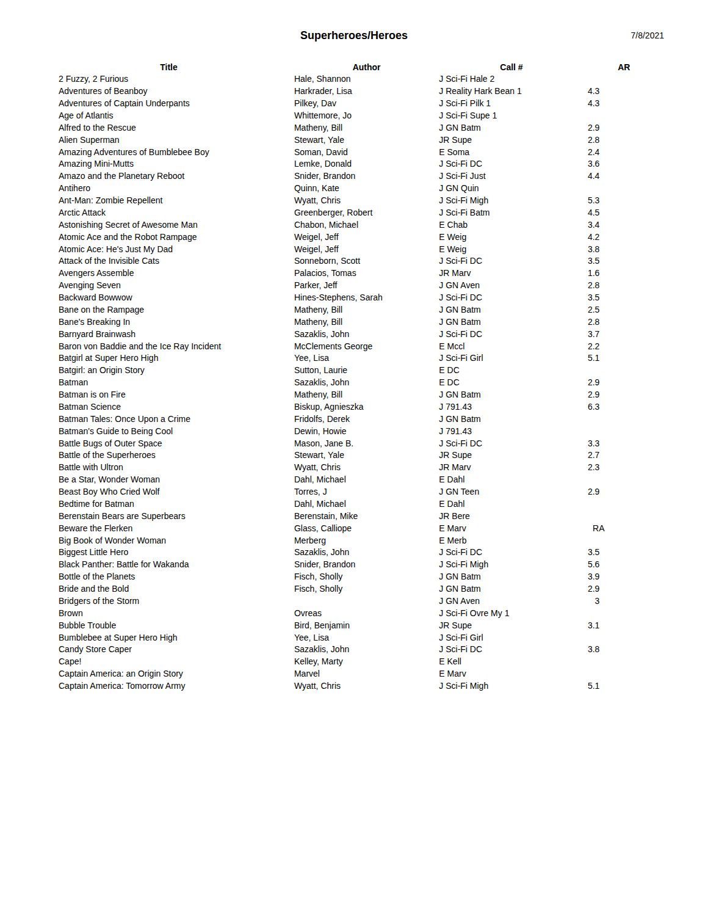7/8/2021
Superheroes/Heroes
| Title | Author | Call # | AR |
| --- | --- | --- | --- |
| 2 Fuzzy, 2 Furious | Hale, Shannon | J Sci-Fi Hale 2 | |
| Adventures of Beanboy | Harkrader, Lisa | J Reality Hark Bean 1 | 4.3 |
| Adventures of Captain Underpants | Pilkey, Dav | J Sci-Fi Pilk 1 | 4.3 |
| Age of Atlantis | Whittemore, Jo | J Sci-Fi Supe 1 | |
| Alfred to the Rescue | Matheny, Bill | J GN Batm | 2.9 |
| Alien Superman | Stewart, Yale | JR Supe | 2.8 |
| Amazing Adventures of Bumblebee Boy | Soman, David | E Soma | 2.4 |
| Amazing Mini-Mutts | Lemke, Donald | J Sci-Fi DC | 3.6 |
| Amazo and the Planetary Reboot | Snider, Brandon | J Sci-Fi Just | 4.4 |
| Antihero | Quinn, Kate | J GN Quin | |
| Ant-Man: Zombie Repellent | Wyatt, Chris | J Sci-Fi Migh | 5.3 |
| Arctic Attack | Greenberger, Robert | J Sci-Fi Batm | 4.5 |
| Astonishing Secret of Awesome Man | Chabon, Michael | E Chab | 3.4 |
| Atomic Ace and the Robot Rampage | Weigel, Jeff | E Weig | 4.2 |
| Atomic Ace: He's Just My Dad | Weigel, Jeff | E Weig | 3.8 |
| Attack of the Invisible Cats | Sonneborn, Scott | J Sci-Fi DC | 3.5 |
| Avengers Assemble | Palacios, Tomas | JR Marv | 1.6 |
| Avenging Seven | Parker, Jeff | J GN Aven | 2.8 |
| Backward Bowwow | Hines-Stephens, Sarah | J Sci-Fi DC | 3.5 |
| Bane on the Rampage | Matheny, Bill | J GN Batm | 2.5 |
| Bane's Breaking In | Matheny, Bill | J GN Batm | 2.8 |
| Barnyard Brainwash | Sazaklis, John | J Sci-Fi DC | 3.7 |
| Baron von Baddie and the Ice Ray Incident | McClements George | E Mccl | 2.2 |
| Batgirl at Super Hero High | Yee, Lisa | J Sci-Fi Girl | 5.1 |
| Batgirl: an Origin Story | Sutton, Laurie | E DC | |
| Batman | Sazaklis, John | E DC | 2.9 |
| Batman is on Fire | Matheny, Bill | J GN Batm | 2.9 |
| Batman Science | Biskup, Agnieszka | J 791.43 | 6.3 |
| Batman Tales: Once Upon a Crime | Fridolfs, Derek | J GN Batm | |
| Batman's Guide to Being Cool | Dewin, Howie | J 791.43 | |
| Battle Bugs of Outer Space | Mason, Jane B. | J Sci-Fi DC | 3.3 |
| Battle of the Superheroes | Stewart, Yale | JR Supe | 2.7 |
| Battle with Ultron | Wyatt, Chris | JR Marv | 2.3 |
| Be a Star, Wonder Woman | Dahl, Michael | E Dahl | |
| Beast Boy Who Cried Wolf | Torres, J | J GN Teen | 2.9 |
| Bedtime for Batman | Dahl, Michael | E Dahl | |
| Berenstain Bears are Superbears | Berenstain, Mike | JR Bere | |
| Beware the Flerken | Glass, Calliope | E Marv | RA |
| Big Book of Wonder Woman | Merberg | E Merb | |
| Biggest Little Hero | Sazaklis, John | J Sci-Fi DC | 3.5 |
| Black Panther: Battle for Wakanda | Snider, Brandon | J Sci-Fi Migh | 5.6 |
| Bottle of the Planets | Fisch, Sholly | J GN Batm | 3.9 |
| Bride and the Bold | Fisch, Sholly | J GN Batm | 2.9 |
| Bridgers of the Storm | | J GN Aven | 3 |
| Brown | Ovreas | J Sci-Fi Ovre My 1 | |
| Bubble Trouble | Bird, Benjamin | JR Supe | 3.1 |
| Bumblebee at Super Hero High | Yee, Lisa | J Sci-Fi Girl | |
| Candy Store Caper | Sazaklis, John | J Sci-Fi DC | 3.8 |
| Cape! | Kelley, Marty | E Kell | |
| Captain America: an Origin Story | Marvel | E Marv | |
| Captain America: Tomorrow Army | Wyatt, Chris | J Sci-Fi Migh | 5.1 |